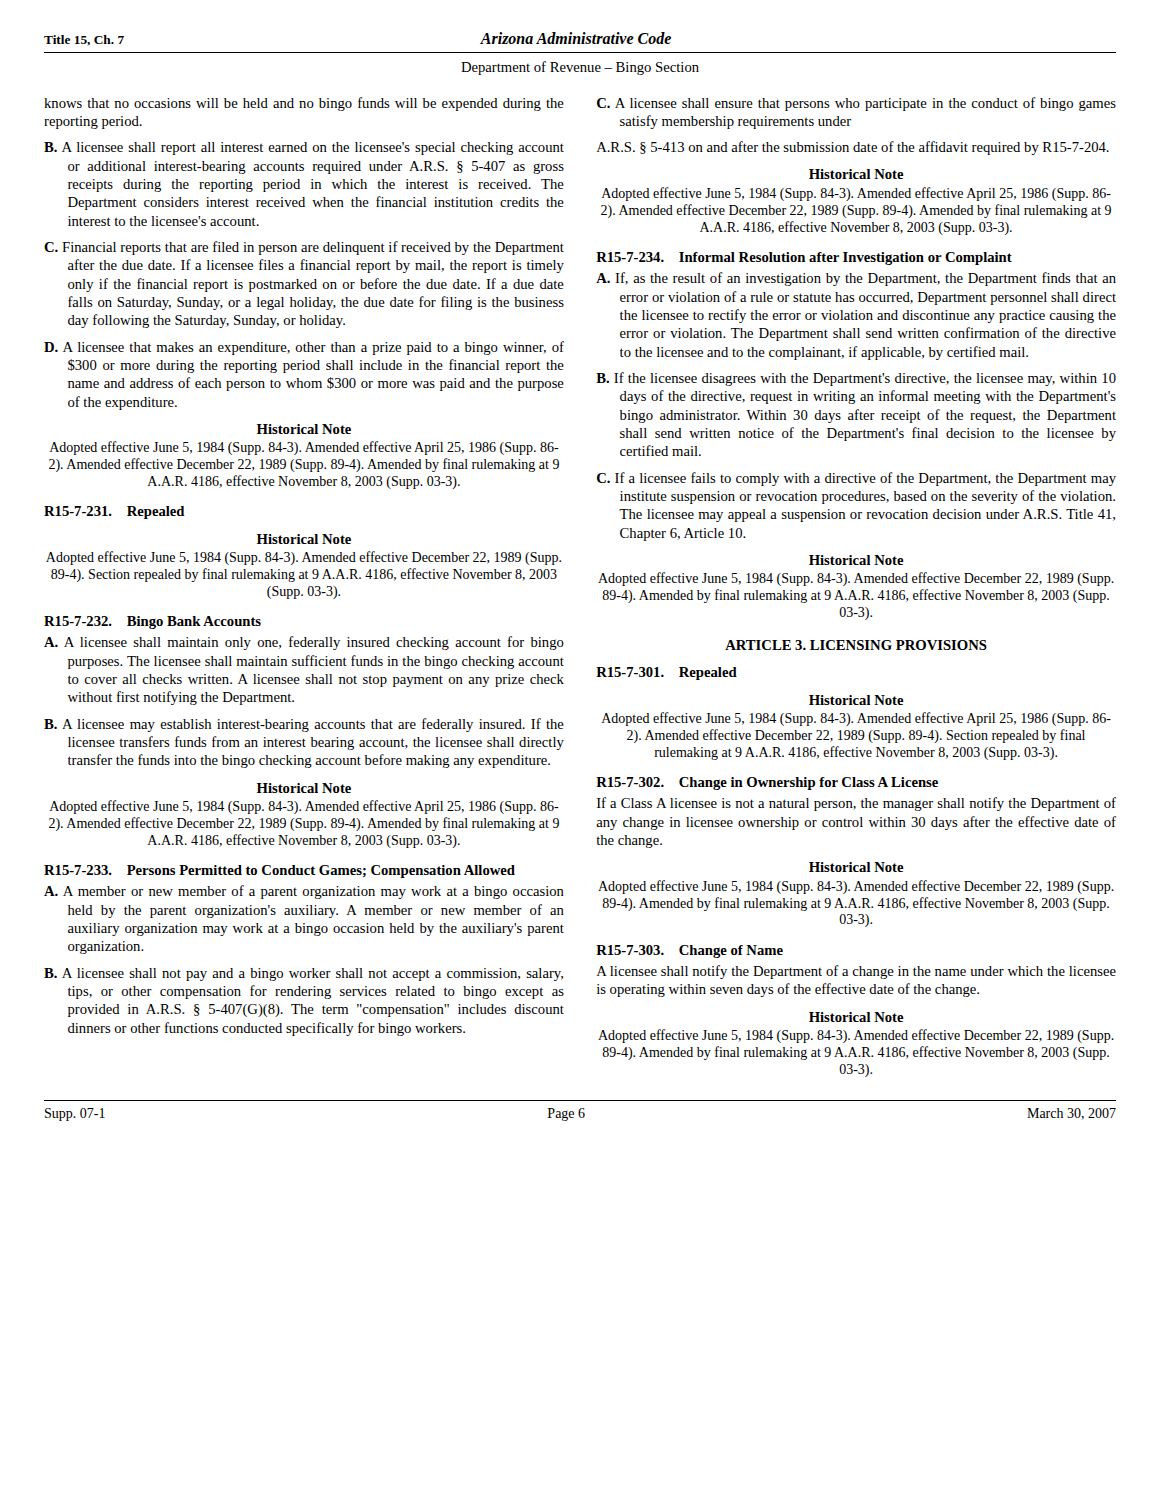Title 15, Ch. 7
Arizona Administrative Code
Department of Revenue – Bingo Section
knows that no occasions will be held and no bingo funds will be expended during the reporting period.
B. A licensee shall report all interest earned on the licensee's special checking account or additional interest-bearing accounts required under A.R.S. § 5-407 as gross receipts during the reporting period in which the interest is received. The Department considers interest received when the financial institution credits the interest to the licensee's account.
C. Financial reports that are filed in person are delinquent if received by the Department after the due date. If a licensee files a financial report by mail, the report is timely only if the financial report is postmarked on or before the due date. If a due date falls on Saturday, Sunday, or a legal holiday, the due date for filing is the business day following the Saturday, Sunday, or holiday.
D. A licensee that makes an expenditure, other than a prize paid to a bingo winner, of $300 or more during the reporting period shall include in the financial report the name and address of each person to whom $300 or more was paid and the purpose of the expenditure.
Historical Note Adopted effective June 5, 1984 (Supp. 84-3). Amended effective April 25, 1986 (Supp. 86-2). Amended effective December 22, 1989 (Supp. 89-4). Amended by final rulemaking at 9 A.A.R. 4186, effective November 8, 2003 (Supp. 03-3).
R15-7-231. Repealed
Historical Note Adopted effective June 5, 1984 (Supp. 84-3). Amended effective December 22, 1989 (Supp. 89-4). Section repealed by final rulemaking at 9 A.A.R. 4186, effective November 8, 2003 (Supp. 03-3).
R15-7-232. Bingo Bank Accounts
A. A licensee shall maintain only one, federally insured checking account for bingo purposes. The licensee shall maintain sufficient funds in the bingo checking account to cover all checks written. A licensee shall not stop payment on any prize check without first notifying the Department.
B. A licensee may establish interest-bearing accounts that are federally insured. If the licensee transfers funds from an interest bearing account, the licensee shall directly transfer the funds into the bingo checking account before making any expenditure.
Historical Note Adopted effective June 5, 1984 (Supp. 84-3). Amended effective April 25, 1986 (Supp. 86-2). Amended effective December 22, 1989 (Supp. 89-4). Amended by final rulemaking at 9 A.A.R. 4186, effective November 8, 2003 (Supp. 03-3).
R15-7-233. Persons Permitted to Conduct Games; Compensation Allowed
A. A member or new member of a parent organization may work at a bingo occasion held by the parent organization's auxiliary. A member or new member of an auxiliary organization may work at a bingo occasion held by the auxiliary's parent organization.
B. A licensee shall not pay and a bingo worker shall not accept a commission, salary, tips, or other compensation for rendering services related to bingo except as provided in A.R.S. § 5-407(G)(8). The term "compensation" includes discount dinners or other functions conducted specifically for bingo workers.
C. A licensee shall ensure that persons who participate in the conduct of bingo games satisfy membership requirements under
A.R.S. § 5-413 on and after the submission date of the affidavit required by R15-7-204.
Historical Note Adopted effective June 5, 1984 (Supp. 84-3). Amended effective April 25, 1986 (Supp. 86-2). Amended effective December 22, 1989 (Supp. 89-4). Amended by final rulemaking at 9 A.A.R. 4186, effective November 8, 2003 (Supp. 03-3).
R15-7-234. Informal Resolution after Investigation or Complaint
A. If, as the result of an investigation by the Department, the Department finds that an error or violation of a rule or statute has occurred, Department personnel shall direct the licensee to rectify the error or violation and discontinue any practice causing the error or violation. The Department shall send written confirmation of the directive to the licensee and to the complainant, if applicable, by certified mail.
B. If the licensee disagrees with the Department's directive, the licensee may, within 10 days of the directive, request in writing an informal meeting with the Department's bingo administrator. Within 30 days after receipt of the request, the Department shall send written notice of the Department's final decision to the licensee by certified mail.
C. If a licensee fails to comply with a directive of the Department, the Department may institute suspension or revocation procedures, based on the severity of the violation. The licensee may appeal a suspension or revocation decision under A.R.S. Title 41, Chapter 6, Article 10.
Historical Note Adopted effective June 5, 1984 (Supp. 84-3). Amended effective December 22, 1989 (Supp. 89-4). Amended by final rulemaking at 9 A.A.R. 4186, effective November 8, 2003 (Supp. 03-3).
ARTICLE 3. LICENSING PROVISIONS
R15-7-301. Repealed
Historical Note Adopted effective June 5, 1984 (Supp. 84-3). Amended effective April 25, 1986 (Supp. 86-2). Amended effective December 22, 1989 (Supp. 89-4). Section repealed by final rulemaking at 9 A.A.R. 4186, effective November 8, 2003 (Supp. 03-3).
R15-7-302. Change in Ownership for Class A License
If a Class A licensee is not a natural person, the manager shall notify the Department of any change in licensee ownership or control within 30 days after the effective date of the change.
Historical Note Adopted effective June 5, 1984 (Supp. 84-3). Amended effective December 22, 1989 (Supp. 89-4). Amended by final rulemaking at 9 A.A.R. 4186, effective November 8, 2003 (Supp. 03-3).
R15-7-303. Change of Name
A licensee shall notify the Department of a change in the name under which the licensee is operating within seven days of the effective date of the change.
Historical Note Adopted effective June 5, 1984 (Supp. 84-3). Amended effective December 22, 1989 (Supp. 89-4). Amended by final rulemaking at 9 A.A.R. 4186, effective November 8, 2003 (Supp. 03-3).
Supp. 07-1
Page 6
March 30, 2007